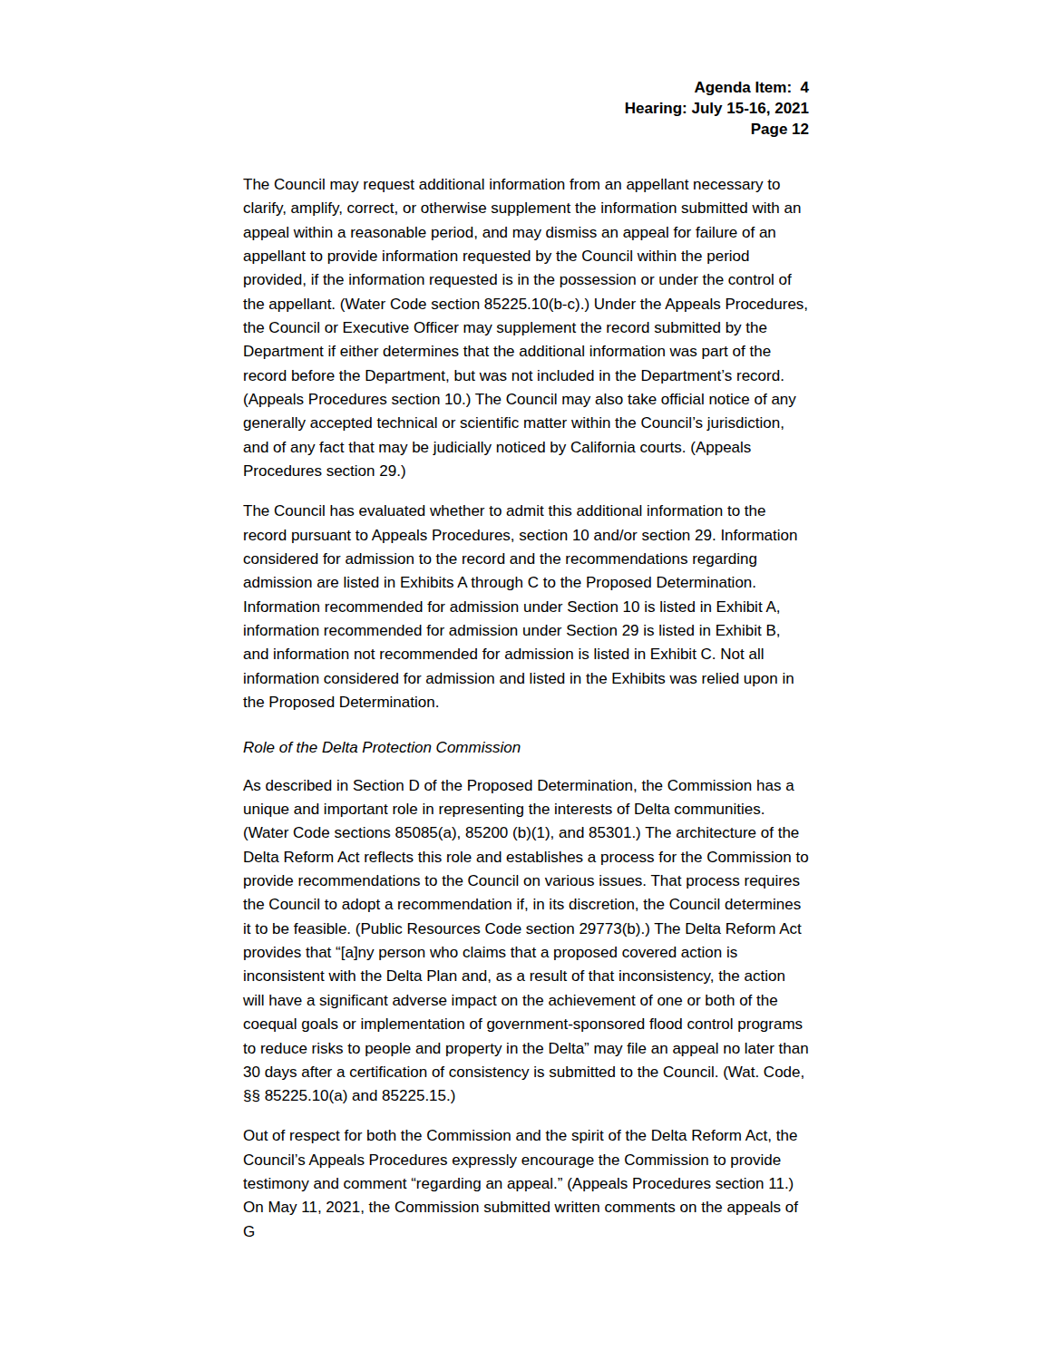Agenda Item: 4
Hearing: July 15-16, 2021
Page 12
The Council may request additional information from an appellant necessary to clarify, amplify, correct, or otherwise supplement the information submitted with an appeal within a reasonable period, and may dismiss an appeal for failure of an appellant to provide information requested by the Council within the period provided, if the information requested is in the possession or under the control of the appellant. (Water Code section 85225.10(b-c).) Under the Appeals Procedures, the Council or Executive Officer may supplement the record submitted by the Department if either determines that the additional information was part of the record before the Department, but was not included in the Department’s record. (Appeals Procedures section 10.) The Council may also take official notice of any generally accepted technical or scientific matter within the Council’s jurisdiction, and of any fact that may be judicially noticed by California courts. (Appeals Procedures section 29.)
The Council has evaluated whether to admit this additional information to the record pursuant to Appeals Procedures, section 10 and/or section 29. Information considered for admission to the record and the recommendations regarding admission are listed in Exhibits A through C to the Proposed Determination. Information recommended for admission under Section 10 is listed in Exhibit A, information recommended for admission under Section 29 is listed in Exhibit B, and information not recommended for admission is listed in Exhibit C. Not all information considered for admission and listed in the Exhibits was relied upon in the Proposed Determination.
Role of the Delta Protection Commission
As described in Section D of the Proposed Determination, the Commission has a unique and important role in representing the interests of Delta communities. (Water Code sections 85085(a), 85200 (b)(1), and 85301.) The architecture of the Delta Reform Act reflects this role and establishes a process for the Commission to provide recommendations to the Council on various issues. That process requires the Council to adopt a recommendation if, in its discretion, the Council determines it to be feasible. (Public Resources Code section 29773(b).) The Delta Reform Act provides that “[a]ny person who claims that a proposed covered action is inconsistent with the Delta Plan and, as a result of that inconsistency, the action will have a significant adverse impact on the achievement of one or both of the coequal goals or implementation of government-sponsored flood control programs to reduce risks to people and property in the Delta” may file an appeal no later than 30 days after a certification of consistency is submitted to the Council. (Wat. Code, §§ 85225.10(a) and 85225.15.)
Out of respect for both the Commission and the spirit of the Delta Reform Act, the Council’s Appeals Procedures expressly encourage the Commission to provide testimony and comment “regarding an appeal.” (Appeals Procedures section 11.) On May 11, 2021, the Commission submitted written comments on the appeals of G